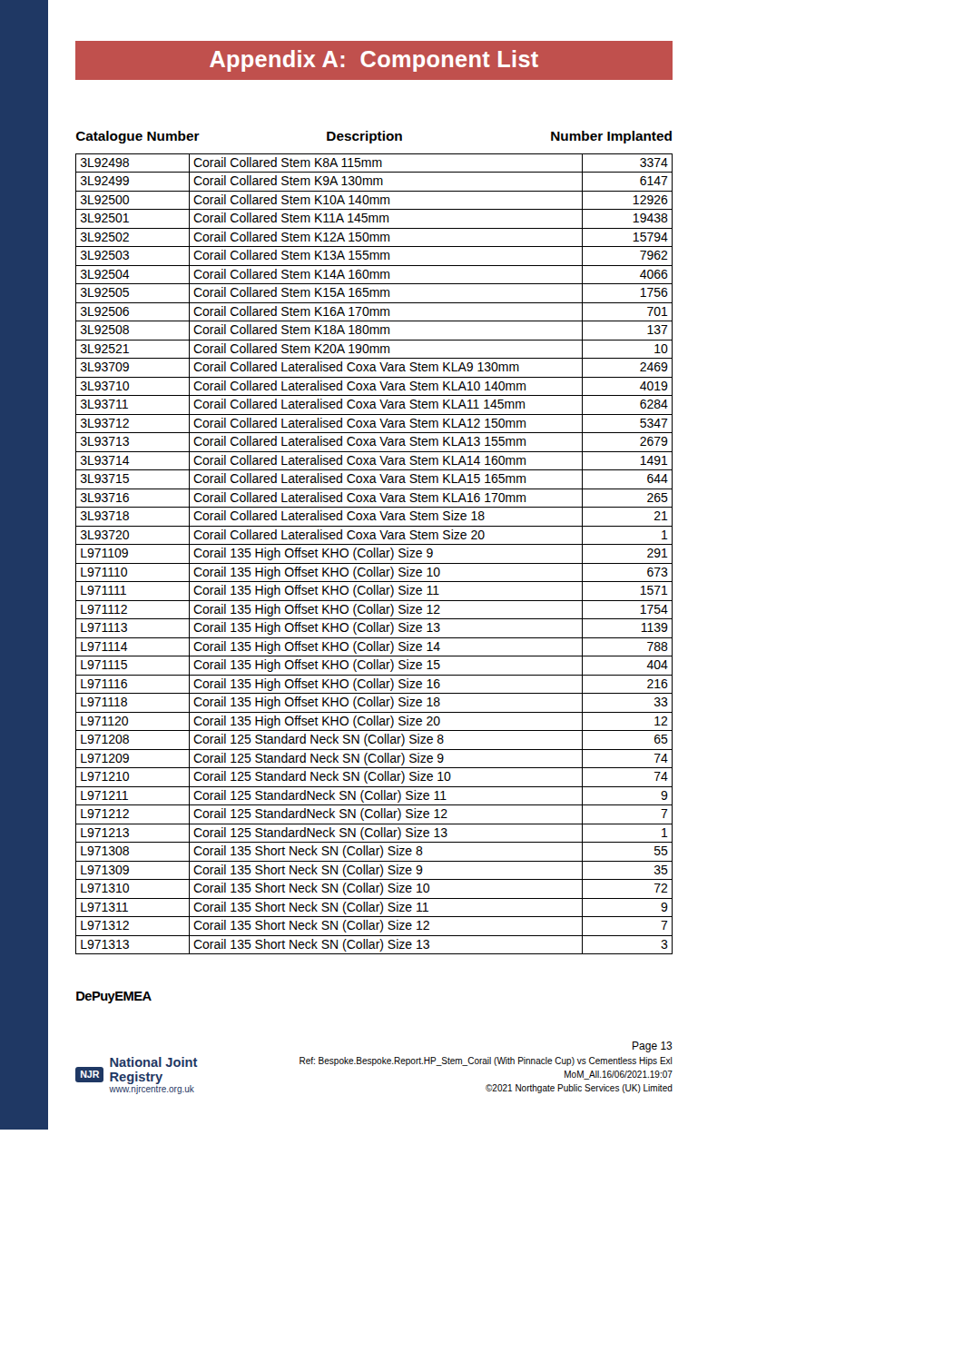Appendix A: Component List
Catalogue Number Description Number Implanted
| 3L92498 | Corail Collared Stem K8A 115mm | 3374 |
| 3L92499 | Corail Collared Stem K9A 130mm | 6147 |
| 3L92500 | Corail Collared Stem K10A 140mm | 12926 |
| 3L92501 | Corail Collared Stem K11A 145mm | 19438 |
| 3L92502 | Corail Collared Stem K12A 150mm | 15794 |
| 3L92503 | Corail Collared Stem K13A 155mm | 7962 |
| 3L92504 | Corail Collared Stem K14A 160mm | 4066 |
| 3L92505 | Corail Collared Stem K15A 165mm | 1756 |
| 3L92506 | Corail Collared Stem K16A 170mm | 701 |
| 3L92508 | Corail Collared Stem K18A 180mm | 137 |
| 3L92521 | Corail Collared Stem K20A 190mm | 10 |
| 3L93709 | Corail Collared Lateralised Coxa Vara Stem KLA9 130mm | 2469 |
| 3L93710 | Corail Collared Lateralised Coxa Vara Stem KLA10 140mm | 4019 |
| 3L93711 | Corail Collared Lateralised Coxa Vara Stem KLA11 145mm | 6284 |
| 3L93712 | Corail Collared Lateralised Coxa Vara Stem KLA12 150mm | 5347 |
| 3L93713 | Corail Collared Lateralised Coxa Vara Stem KLA13 155mm | 2679 |
| 3L93714 | Corail Collared Lateralised Coxa Vara Stem KLA14 160mm | 1491 |
| 3L93715 | Corail Collared Lateralised Coxa Vara Stem KLA15 165mm | 644 |
| 3L93716 | Corail Collared Lateralised Coxa Vara Stem KLA16 170mm | 265 |
| 3L93718 | Corail Collared Lateralised Coxa Vara Stem Size 18 | 21 |
| 3L93720 | Corail Collared Lateralised Coxa Vara Stem Size 20 | 1 |
| L971109 | Corail 135 High Offset KHO (Collar) Size 9 | 291 |
| L971110 | Corail 135 High Offset KHO (Collar) Size 10 | 673 |
| L971111 | Corail 135 High Offset KHO (Collar) Size 11 | 1571 |
| L971112 | Corail 135 High Offset KHO (Collar) Size 12 | 1754 |
| L971113 | Corail 135 High Offset KHO (Collar) Size 13 | 1139 |
| L971114 | Corail 135 High Offset KHO (Collar) Size 14 | 788 |
| L971115 | Corail 135 High Offset KHO (Collar) Size 15 | 404 |
| L971116 | Corail 135 High Offset KHO (Collar) Size 16 | 216 |
| L971118 | Corail 135 High Offset KHO (Collar) Size 18 | 33 |
| L971120 | Corail 135 High Offset KHO (Collar) Size 20 | 12 |
| L971208 | Corail 125 Standard Neck SN (Collar) Size 8 | 65 |
| L971209 | Corail 125 Standard Neck SN (Collar) Size 9 | 74 |
| L971210 | Corail 125 Standard Neck SN (Collar) Size 10 | 74 |
| L971211 | Corail 125 StandardNeck SN (Collar) Size 11 | 9 |
| L971212 | Corail 125 StandardNeck SN (Collar) Size 12 | 7 |
| L971213 | Corail 125 StandardNeck SN (Collar) Size 13 | 1 |
| L971308 | Corail 135 Short Neck SN (Collar) Size 8 | 55 |
| L971309 | Corail 135 Short Neck SN (Collar) Size 9 | 35 |
| L971310 | Corail 135 Short Neck SN (Collar) Size 10 | 72 |
| L971311 | Corail 135 Short Neck SN (Collar) Size 11 | 9 |
| L971312 | Corail 135 Short Neck SN (Collar) Size 12 | 7 |
| L971313 | Corail 135 Short Neck SN (Collar) Size 13 | 3 |
DePuy EMEA
NJR National Joint Registry
www.njrcentre.org.uk
Page 13
Ref: Bespoke.Bespoke.Report.HP_Stem_Corail (With Pinnacle Cup) vs Cementless Hips Exl MoM_All.16/06/2021.19:07
©2021 Northgate Public Services (UK) Limited